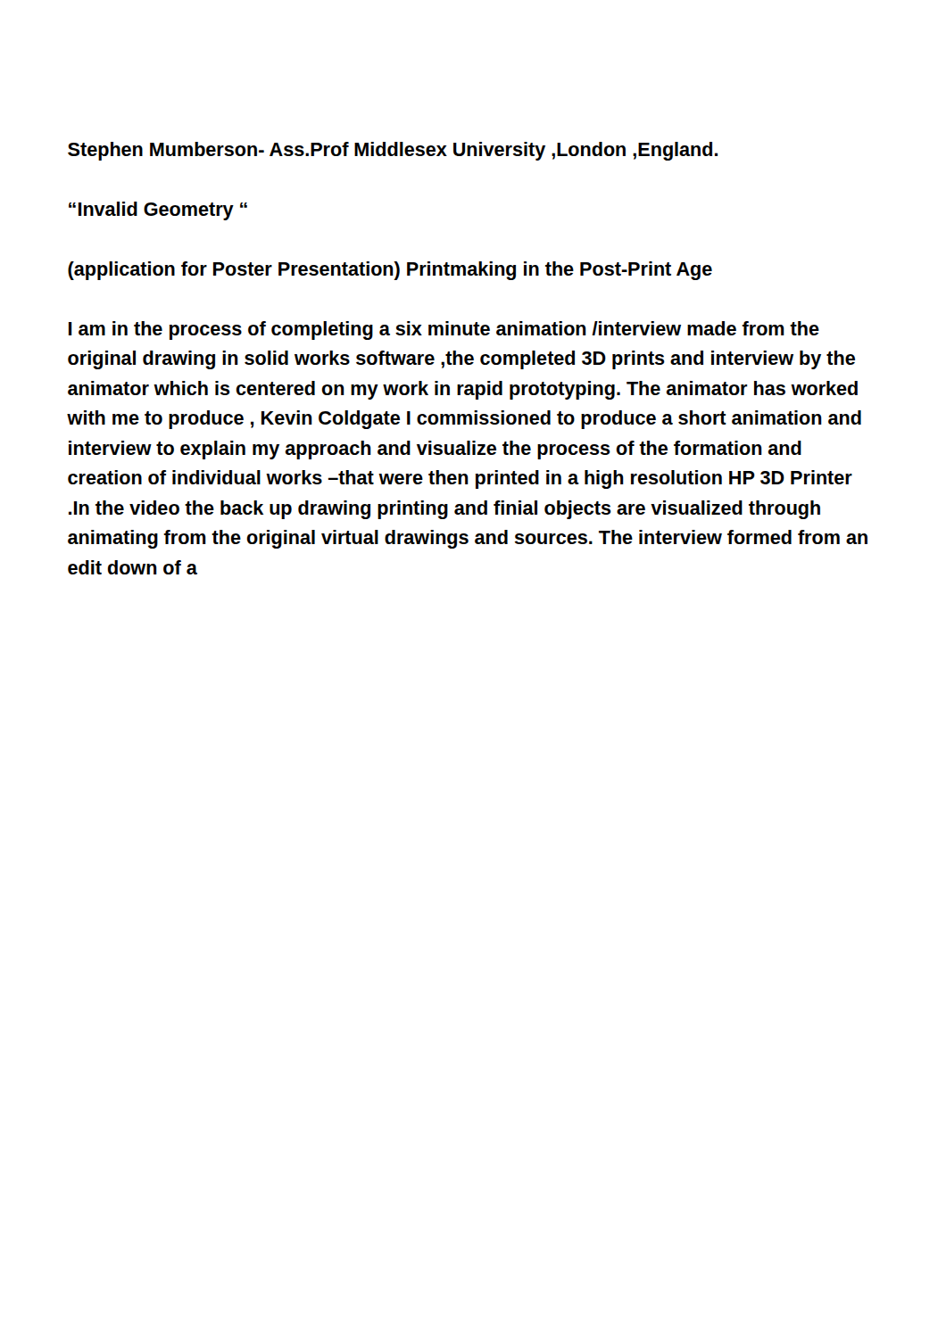Stephen Mumberson- Ass.Prof Middlesex University ,London ,England.
“Invalid Geometry “
(application for Poster Presentation) Printmaking in the Post-Print Age
I am in the process of completing a six minute animation /interview made from the original drawing in solid works software ,the completed 3D prints and interview by the animator which is centered on my work in rapid prototyping. The animator has worked with me to produce , Kevin Coldgate I commissioned to produce a short animation and interview to explain my approach and visualize the process of the formation and creation of individual works –that were then printed in a high resolution HP 3D Printer .In the video the back up drawing printing and finial objects are visualized through animating from the original virtual drawings and sources. The interview formed from an edit down of a